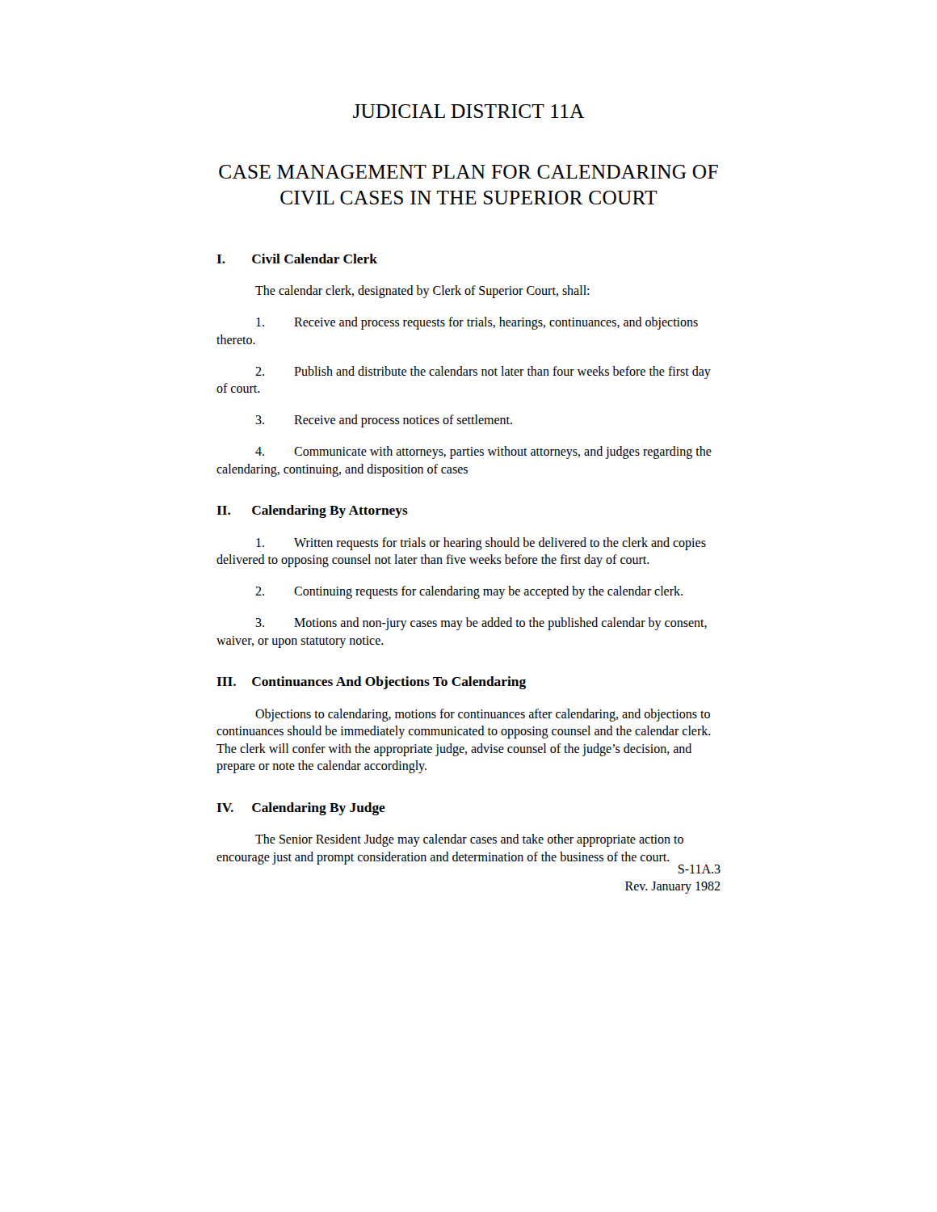JUDICIAL DISTRICT 11A
CASE MANAGEMENT PLAN FOR CALENDARING OF
CIVIL CASES IN THE SUPERIOR COURT
I. Civil Calendar Clerk
The calendar clerk, designated by Clerk of Superior Court, shall:
1. Receive and process requests for trials, hearings, continuances, and objections thereto.
2. Publish and distribute the calendars not later than four weeks before the first day of court.
3. Receive and process notices of settlement.
4. Communicate with attorneys, parties without attorneys, and judges regarding the calendaring, continuing, and disposition of cases
II. Calendaring By Attorneys
1. Written requests for trials or hearing should be delivered to the clerk and copies delivered to opposing counsel not later than five weeks before the first day of court.
2. Continuing requests for calendaring may be accepted by the calendar clerk.
3. Motions and non-jury cases may be added to the published calendar by consent, waiver, or upon statutory notice.
III. Continuances And Objections To Calendaring
Objections to calendaring, motions for continuances after calendaring, and objections to continuances should be immediately communicated to opposing counsel and the calendar clerk. The clerk will confer with the appropriate judge, advise counsel of the judge’s decision, and prepare or note the calendar accordingly.
IV. Calendaring By Judge
The Senior Resident Judge may calendar cases and take other appropriate action to encourage just and prompt consideration and determination of the business of the court.
S-11A.3
Rev. January 1982